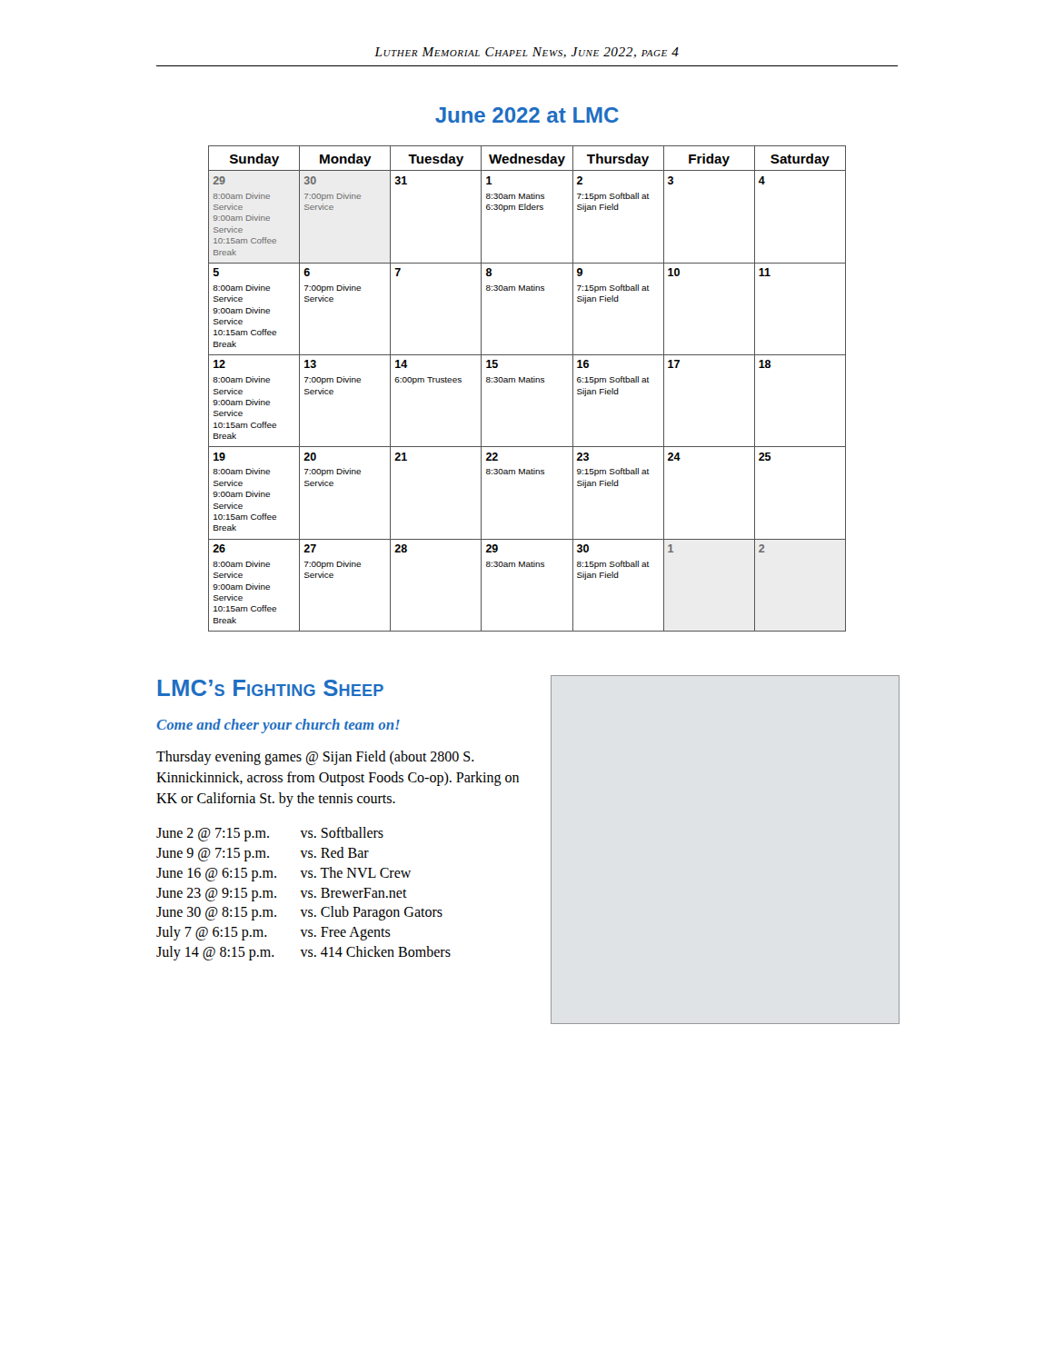Luther Memorial Chapel News, June 2022, page 4
June 2022 at LMC
| Sunday | Monday | Tuesday | Wednesday | Thursday | Friday | Saturday |
| --- | --- | --- | --- | --- | --- | --- |
| 29 8:00am Divine Service 9:00am Divine Service 10:15am Coffee Break | 30 7:00pm Divine Service | 31 | 1 8:30am Matins 6:30pm Elders | 2 7:15pm Softball at Sijan Field | 3 | 4 |
| 5 8:00am Divine Service 9:00am Divine Service 10:15am Coffee Break | 6 7:00pm Divine Service | 7 | 8 8:30am Matins | 9 7:15pm Softball at Sijan Field | 10 | 11 |
| 12 8:00am Divine Service 9:00am Divine Service 10:15am Coffee Break | 13 7:00pm Divine Service | 14 6:00pm Trustees | 15 8:30am Matins | 16 6:15pm Softball at Sijan Field | 17 | 18 |
| 19 8:00am Divine Service 9:00am Divine Service 10:15am Coffee Break | 20 7:00pm Divine Service | 21 | 22 8:30am Matins | 23 9:15pm Softball at Sijan Field | 24 | 25 |
| 26 8:00am Divine Service 9:00am Divine Service 10:15am Coffee Break | 27 7:00pm Divine Service | 28 | 29 8:30am Matins | 30 8:15pm Softball at Sijan Field | 1 | 2 |
LMC’s Fighting Sheep
Come and cheer your church team on!
Thursday evening games @ Sijan Field (about 2800 S. Kinnickinnick, across from Outpost Foods Co-op). Parking on KK or California St. by the tennis courts.
| June 2 @ 7:15 p.m. | vs. Softballers |
| June 9 @ 7:15 p.m. | vs. Red Bar |
| June 16 @ 6:15 p.m. | vs. The NVL Crew |
| June 23 @ 9:15 p.m. | vs. BrewerFan.net |
| June 30 @ 8:15 p.m. | vs. Club Paragon Gators |
| July 7 @ 6:15 p.m. | vs. Free Agents |
| July 14 @ 8:15 p.m. | vs. 414 Chicken Bombers |